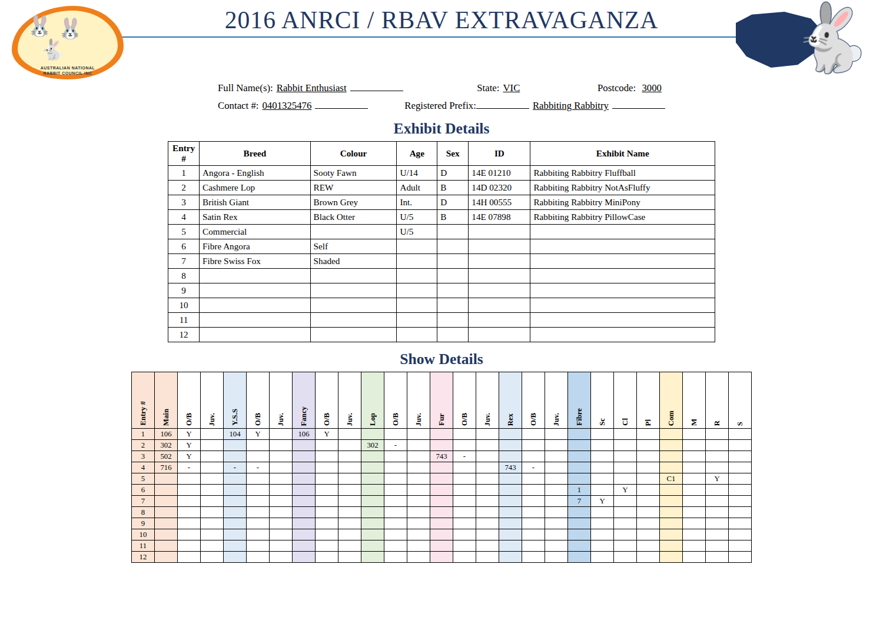🐰 🐰 🐇
AUSTRALIAN NATIONAL
RABBIT COUNCIL INC
🐇
2016 ANRCI / RBAV EXTRAVAGANZA
Full Name(s):Rabbit Enthusiast
State:VIC
Postcode: 3000
Contact #:0401325476
Registered Prefix: Rabbiting Rabbitry
Exhibit Details
| Entry # | Breed | Colour | Age | Sex | ID | Exhibit Name |
| --- | --- | --- | --- | --- | --- | --- |
| 1 | Angora - English | Sooty Fawn | U/14 | D | 14E 01210 | Rabbiting Rabbitry Fluffball |
| 2 | Cashmere Lop | REW | Adult | B | 14D 02320 | Rabbiting Rabbitry NotAsFluffy |
| 3 | British Giant | Brown Grey | Int. | D | 14H 00555 | Rabbiting Rabbitry MiniPony |
| 4 | Satin Rex | Black Otter | U/5 | B | 14E 07898 | Rabbiting Rabbitry PillowCase |
| 5 | Commercial | | U/5 | | | |
| 6 | Fibre Angora | Self | | | | |
| 7 | Fibre Swiss Fox | Shaded | | | | |
| 8 | | | | | | |
| 9 | | | | | | |
| 10 | | | | | | |
| 11 | | | | | | |
| 12 | | | | | | |
Show Details
| Entry # | Main | O/B | Juv. | Y.S.S | O/B | Juv. | Fancy | O/B | Juv. | Lop | O/B | Juv. | Fur | O/B | Juv. | Rex | O/B | Juv. | Fibre | Sc | Cl | Pl | Com | M | R | S |
| --- | --- | --- | --- | --- | --- | --- | --- | --- | --- | --- | --- | --- | --- | --- | --- | --- | --- | --- | --- | --- | --- | --- | --- | --- | --- | --- |
| 1 | 106 | Y | | 104 | Y | | 106 | Y | | | | | | | | | | | | | | | | | | |
| 2 | 302 | Y | | | | | | | | 302 | - | | | | | | | | | | | | | | | |
| 3 | 502 | Y | | | | | | | | | | | 743 | - | | | | | | | | | | | | |
| 4 | 716 | - | | - | - | | | | | | | | | | | 743 | - | | | | | | | | | |
| 5 | | | | | | | | | | | | | | | | | | | | | | | C1 | | Y | |
| 6 | | | | | | | | | | | | | | | | | | | 1 | | Y | | | | | |
| 7 | | | | | | | | | | | | | | | | | | | 7 | Y | | | | | | |
| 8 | | | | | | | | | | | | | | | | | | | | | | | | | | |
| 9 | | | | | | | | | | | | | | | | | | | | | | | | | | |
| 10 | | | | | | | | | | | | | | | | | | | | | | | | | | |
| 11 | | | | | | | | | | | | | | | | | | | | | | | | | | |
| 12 | | | | | | | | | | | | | | | | | | | | | | | | | | |